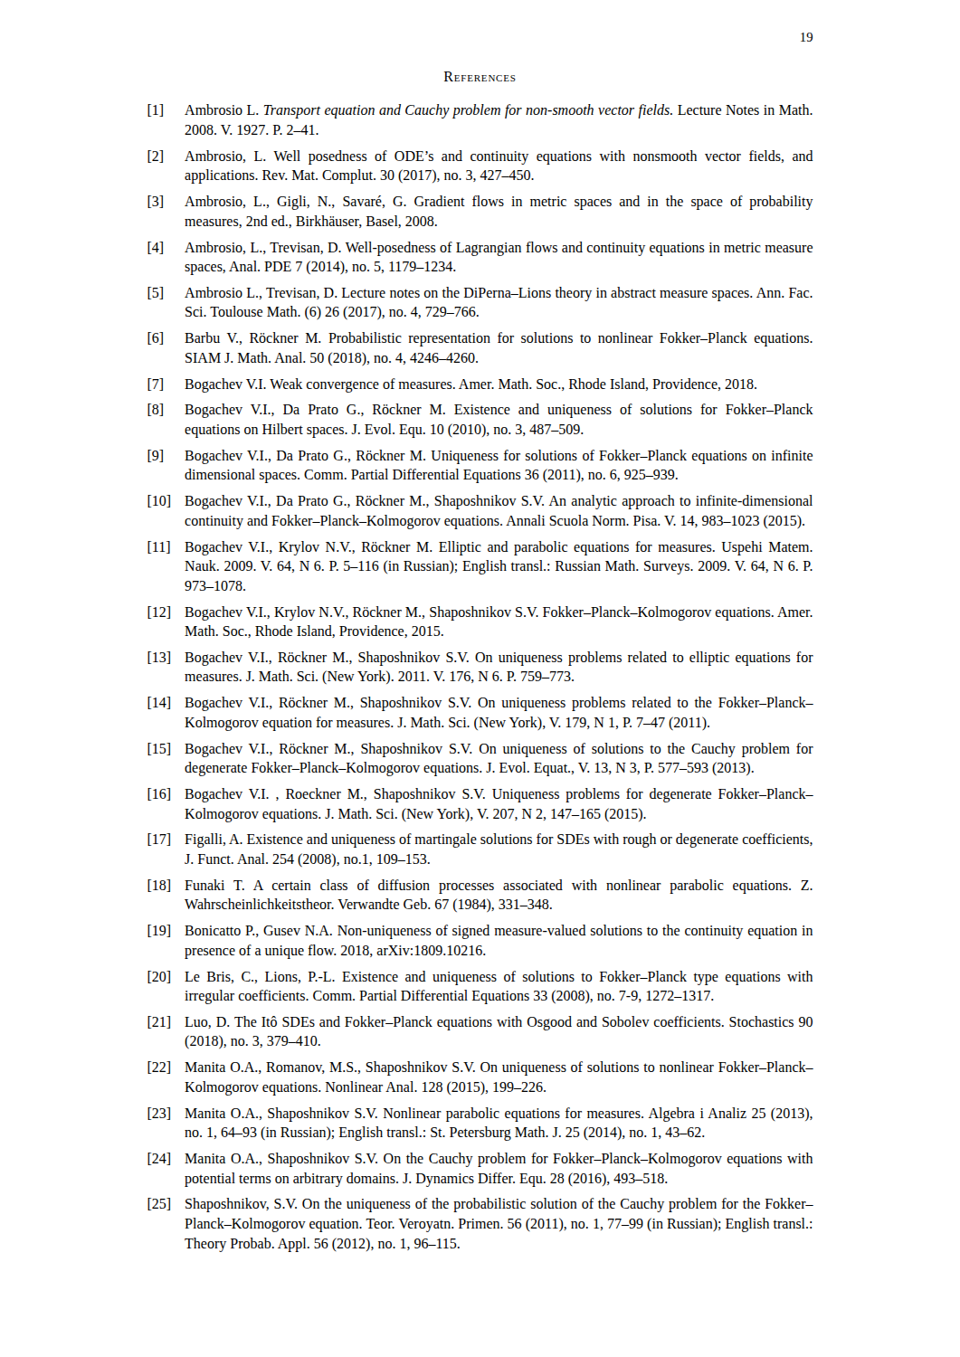19
References
[1] Ambrosio L. Transport equation and Cauchy problem for non-smooth vector fields. Lecture Notes in Math. 2008. V. 1927. P. 2–41.
[2] Ambrosio, L. Well posedness of ODE’s and continuity equations with nonsmooth vector fields, and applications. Rev. Mat. Complut. 30 (2017), no. 3, 427–450.
[3] Ambrosio, L., Gigli, N., Savaré, G. Gradient flows in metric spaces and in the space of probability measures, 2nd ed., Birkhäuser, Basel, 2008.
[4] Ambrosio, L., Trevisan, D. Well-posedness of Lagrangian flows and continuity equations in metric measure spaces, Anal. PDE 7 (2014), no. 5, 1179–1234.
[5] Ambrosio L., Trevisan, D. Lecture notes on the DiPerna–Lions theory in abstract measure spaces. Ann. Fac. Sci. Toulouse Math. (6) 26 (2017), no. 4, 729–766.
[6] Barbu V., Röckner M. Probabilistic representation for solutions to nonlinear Fokker–Planck equations. SIAM J. Math. Anal. 50 (2018), no. 4, 4246–4260.
[7] Bogachev V.I. Weak convergence of measures. Amer. Math. Soc., Rhode Island, Providence, 2018.
[8] Bogachev V.I., Da Prato G., Röckner M. Existence and uniqueness of solutions for Fokker–Planck equations on Hilbert spaces. J. Evol. Equ. 10 (2010), no. 3, 487–509.
[9] Bogachev V.I., Da Prato G., Röckner M. Uniqueness for solutions of Fokker–Planck equations on infinite dimensional spaces. Comm. Partial Differential Equations 36 (2011), no. 6, 925–939.
[10] Bogachev V.I., Da Prato G., Röckner M., Shaposhnikov S.V. An analytic approach to infinite-dimensional continuity and Fokker–Planck–Kolmogorov equations. Annali Scuola Norm. Pisa. V. 14, 983–1023 (2015).
[11] Bogachev V.I., Krylov N.V., Röckner M. Elliptic and parabolic equations for measures. Uspehi Matem. Nauk. 2009. V. 64, N 6. P. 5–116 (in Russian); English transl.: Russian Math. Surveys. 2009. V. 64, N 6. P. 973–1078.
[12] Bogachev V.I., Krylov N.V., Röckner M., Shaposhnikov S.V. Fokker–Planck–Kolmogorov equations. Amer. Math. Soc., Rhode Island, Providence, 2015.
[13] Bogachev V.I., Röckner M., Shaposhnikov S.V. On uniqueness problems related to elliptic equations for measures. J. Math. Sci. (New York). 2011. V. 176, N 6. P. 759–773.
[14] Bogachev V.I., Röckner M., Shaposhnikov S.V. On uniqueness problems related to the Fokker–Planck–Kolmogorov equation for measures. J. Math. Sci. (New York), V. 179, N 1, P. 7–47 (2011).
[15] Bogachev V.I., Röckner M., Shaposhnikov S.V. On uniqueness of solutions to the Cauchy problem for degenerate Fokker–Planck–Kolmogorov equations. J. Evol. Equat., V. 13, N 3, P. 577–593 (2013).
[16] Bogachev V.I. , Roeckner M., Shaposhnikov S.V. Uniqueness problems for degenerate Fokker–Planck–Kolmogorov equations. J. Math. Sci. (New York), V. 207, N 2, 147–165 (2015).
[17] Figalli, A. Existence and uniqueness of martingale solutions for SDEs with rough or degenerate coefficients, J. Funct. Anal. 254 (2008), no.1, 109–153.
[18] Funaki T. A certain class of diffusion processes associated with nonlinear parabolic equations. Z. Wahrscheinlichkeitstheor. Verwandte Geb. 67 (1984), 331–348.
[19] Bonicatto P., Gusev N.A. Non-uniqueness of signed measure-valued solutions to the continuity equation in presence of a unique flow. 2018, arXiv:1809.10216.
[20] Le Bris, C., Lions, P.-L. Existence and uniqueness of solutions to Fokker–Planck type equations with irregular coefficients. Comm. Partial Differential Equations 33 (2008), no. 7-9, 1272–1317.
[21] Luo, D. The Itô SDEs and Fokker–Planck equations with Osgood and Sobolev coefficients. Stochastics 90 (2018), no. 3, 379–410.
[22] Manita O.A., Romanov, M.S., Shaposhnikov S.V. On uniqueness of solutions to nonlinear Fokker–Planck–Kolmogorov equations. Nonlinear Anal. 128 (2015), 199–226.
[23] Manita O.A., Shaposhnikov S.V. Nonlinear parabolic equations for measures. Algebra i Analiz 25 (2013), no. 1, 64–93 (in Russian); English transl.: St. Petersburg Math. J. 25 (2014), no. 1, 43–62.
[24] Manita O.A., Shaposhnikov S.V. On the Cauchy problem for Fokker–Planck–Kolmogorov equations with potential terms on arbitrary domains. J. Dynamics Differ. Equ. 28 (2016), 493–518.
[25] Shaposhnikov, S.V. On the uniqueness of the probabilistic solution of the Cauchy problem for the Fokker–Planck–Kolmogorov equation. Teor. Veroyatn. Primen. 56 (2011), no. 1, 77–99 (in Russian); English transl.: Theory Probab. Appl. 56 (2012), no. 1, 96–115.